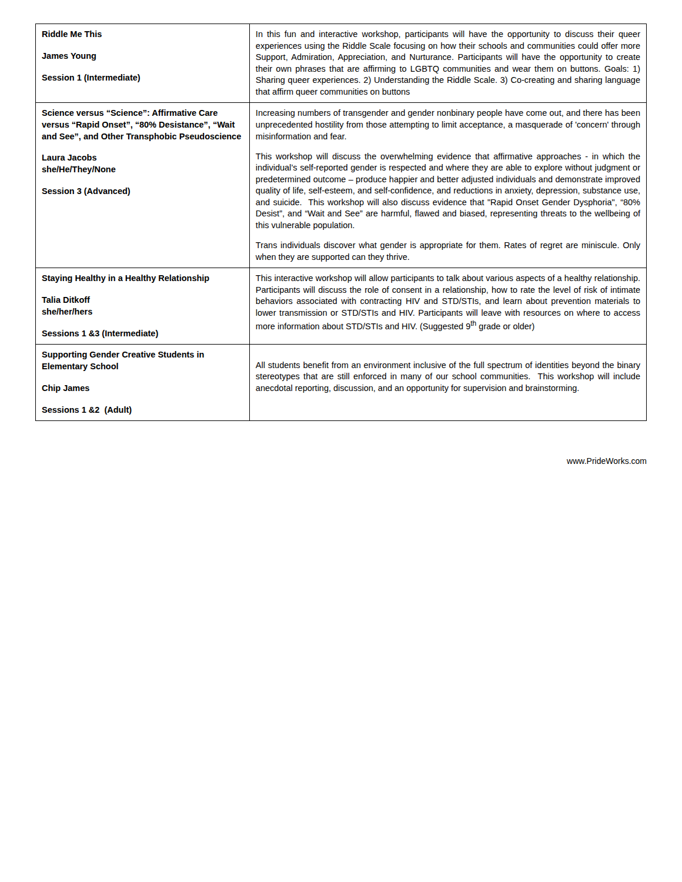| Riddle Me This James Young Session 1 (Intermediate) | In this fun and interactive workshop, participants will have the opportunity to discuss their queer experiences using the Riddle Scale focusing on how their schools and communities could offer more Support, Admiration, Appreciation, and Nurturance. Participants will have the opportunity to create their own phrases that are affirming to LGBTQ communities and wear them on buttons. Goals: 1) Sharing queer experiences. 2) Understanding the Riddle Scale. 3) Co-creating and sharing language that affirm queer communities on buttons |
| Science versus “Science”: Affirmative Care versus “Rapid Onset”, “80% Desistance”, “Wait and See”, and Other Transphobic Pseudoscience Laura Jacobs she/He/They/None Session 3 (Advanced) | Increasing numbers of transgender and gender nonbinary people have come out, and there has been unprecedented hostility from those attempting to limit acceptance, a masquerade of 'concern' through misinformation and fear. This workshop will discuss the overwhelming evidence that affirmative approaches - in which the individual’s self-reported gender is respected and where they are able to explore without judgment or predetermined outcome – produce happier and better adjusted individuals and demonstrate improved quality of life, self-esteem, and self-confidence, and reductions in anxiety, depression, substance use, and suicide. This workshop will also discuss evidence that "Rapid Onset Gender Dysphoria", “80% Desist”, and “Wait and See” are harmful, flawed and biased, representing threats to the wellbeing of this vulnerable population. Trans individuals discover what gender is appropriate for them. Rates of regret are miniscule. Only when they are supported can they thrive. |
| Staying Healthy in a Healthy Relationship Talia Ditkoff she/her/hers Sessions 1 &3 (Intermediate) | This interactive workshop will allow participants to talk about various aspects of a healthy relationship. Participants will discuss the role of consent in a relationship, how to rate the level of risk of intimate behaviors associated with contracting HIV and STD/STIs, and learn about prevention materials to lower transmission or STD/STIs and HIV. Participants will leave with resources on where to access more information about STD/STIs and HIV. (Suggested 9 th grade or older) |
| Supporting Gender Creative Students in Elementary School Chip James Sessions 1 &2 (Adult) | All students benefit from an environment inclusive of the full spectrum of identities beyond the binary stereotypes that are still enforced in many of our school communities. This workshop will include anecdotal reporting, discussion, and an opportunity for supervision and brainstorming. |
www.PrideWorks.com